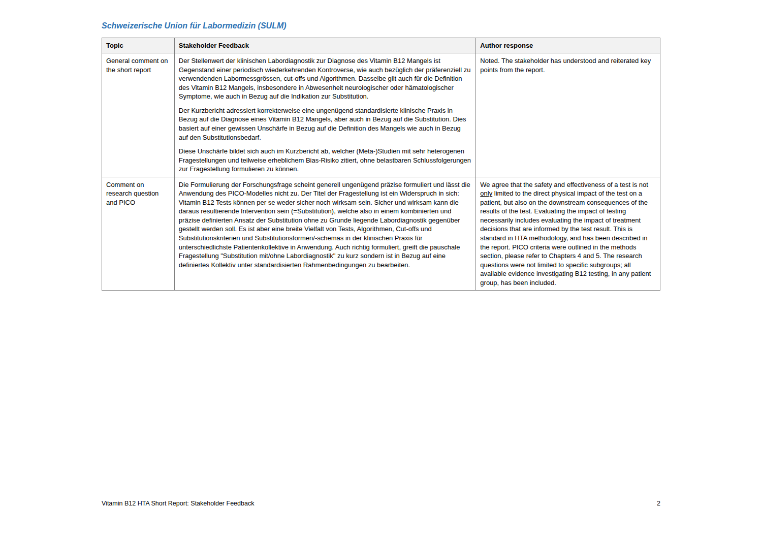Schweizerische Union für Labormedizin (SULM)
| Topic | Stakeholder Feedback | Author response |
| --- | --- | --- |
| General comment on the short report | Der Stellenwert der klinischen Labordiagnostik zur Diagnose des Vitamin B12 Mangels ist Gegenstand einer periodisch wiederkehrenden Kontroverse, wie auch bezüglich der präferenziell zu verwendenden Labormessgrössen, cut-offs und Algorithmen. Dasselbe gilt auch für die Definition des Vitamin B12 Mangels, insbesondere in Abwesenheit neurologischer oder hämatologischer Symptome, wie auch in Bezug auf die Indikation zur Substitution. Der Kurzbericht adressiert korrekterweise eine ungenügend standardisierte klinische Praxis in Bezug auf die Diagnose eines Vitamin B12 Mangels, aber auch in Bezug auf die Substitution. Dies basiert auf einer gewissen Unschärfe in Bezug auf die Definition des Mangels wie auch in Bezug auf den Substitutionsbedarf. Diese Unschärfe bildet sich auch im Kurzbericht ab, welcher (Meta-)Studien mit sehr heterogenen Fragestellungen und teilweise erheblichem Bias-Risiko zitiert, ohne belastbaren Schlussfolgerungen zur Fragestellung formulieren zu können. | Noted. The stakeholder has understood and reiterated key points from the report. |
| Comment on research question and PICO | Die Formulierung der Forschungsfrage scheint generell ungenügend präzise formuliert und lässt die Anwendung des PICO-Modelles nicht zu. Der Titel der Fragestellung ist ein Widerspruch in sich: Vitamin B12 Tests können per se weder sicher noch wirksam sein. Sicher und wirksam kann die daraus resultierende Intervention sein (=Substitution), welche also in einem kombinierten und präzise definierten Ansatz der Substitution ohne zu Grunde liegende Labordiagnostik gegenüber gestellt werden soll. Es ist aber eine breite Vielfalt von Tests, Algorithmen, Cut-offs und Substitutionskriterien und Substitutionsformen/-schemas in der klinischen Praxis für unterschiedlichste Patientenkollektive in Anwendung. Auch richtig formuliert, greift die pauschale Fragestellung "Substitution mit/ohne Labordiagnostik" zu kurz sondern ist in Bezug auf eine definiertes Kollektiv unter standardisierten Rahmenbedingungen zu bearbeiten. | We agree that the safety and effectiveness of a test is not only limited to the direct physical impact of the test on a patient, but also on the downstream consequences of the results of the test. Evaluating the impact of testing necessarily includes evaluating the impact of treatment decisions that are informed by the test result. This is standard in HTA methodology, and has been described in the report. PICO criteria were outlined in the methods section, please refer to Chapters 4 and 5. The research questions were not limited to specific subgroups; all available evidence investigating B12 testing, in any patient group, has been included. |
Vitamin B12 HTA Short Report: Stakeholder Feedback 2